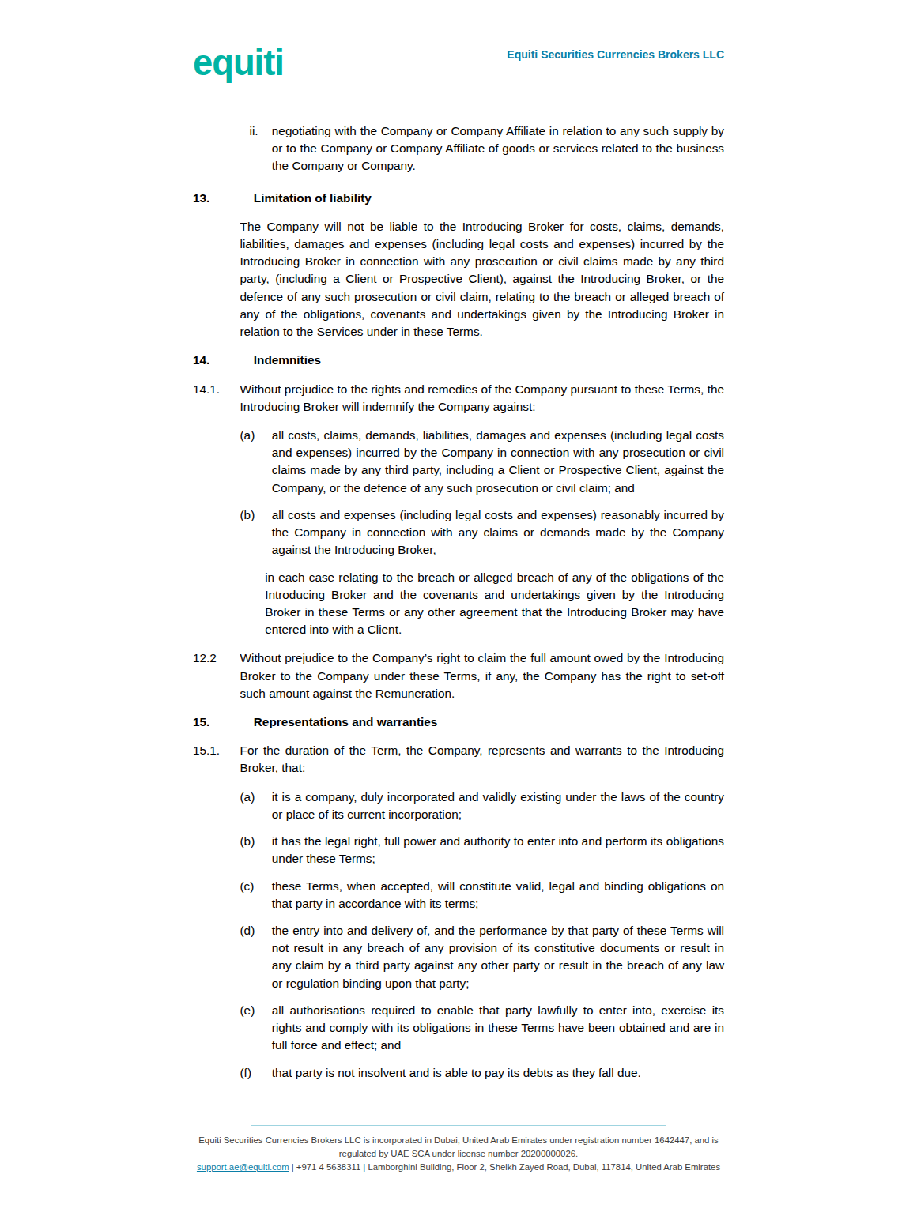equiti
Equiti Securities Currencies Brokers LLC
ii.
negotiating with the Company or Company Affiliate in relation to any such supply by or to the Company or Company Affiliate of goods or services related to the business the Company or Company.
13.
Limitation of liability
The Company will not be liable to the Introducing Broker for costs, claims, demands, liabilities, damages and expenses (including legal costs and expenses) incurred by the Introducing Broker in connection with any prosecution or civil claims made by any third party, (including a Client or Prospective Client), against the Introducing Broker, or the defence of any such prosecution or civil claim, relating to the breach or alleged breach of any of the obligations, covenants and undertakings given by the Introducing Broker in relation to the Services under in these Terms.
14.
Indemnities
14.1.
Without prejudice to the rights and remedies of the Company pursuant to these Terms, the Introducing Broker will indemnify the Company against:
(a)
all costs, claims, demands, liabilities, damages and expenses (including legal costs and expenses) incurred by the Company in connection with any prosecution or civil claims made by any third party, including a Client or Prospective Client, against the Company, or the defence of any such prosecution or civil claim; and
(b)
all costs and expenses (including legal costs and expenses) reasonably incurred by the Company in connection with any claims or demands made by the Company against the Introducing Broker,
in each case relating to the breach or alleged breach of any of the obligations of the Introducing Broker and the covenants and undertakings given by the Introducing Broker in these Terms or any other agreement that the Introducing Broker may have entered into with a Client.
12.2
Without prejudice to the Company’s right to claim the full amount owed by the Introducing Broker to the Company under these Terms, if any, the Company has the right to set-off such amount against the Remuneration.
15.
Representations and warranties
15.1.
For the duration of the Term, the Company, represents and warrants to the Introducing Broker, that:
(a)
it is a company, duly incorporated and validly existing under the laws of the country or place of its current incorporation;
(b)
it has the legal right, full power and authority to enter into and perform its obligations under these Terms;
(c)
these Terms, when accepted, will constitute valid, legal and binding obligations on that party in accordance with its terms;
(d)
the entry into and delivery of, and the performance by that party of these Terms will not result in any breach of any provision of its constitutive documents or result in any claim by a third party against any other party or result in the breach of any law or regulation binding upon that party;
(e)
all authorisations required to enable that party lawfully to enter into, exercise its rights and comply with its obligations in these Terms have been obtained and are in full force and effect; and
(f)
that party is not insolvent and is able to pay its debts as they fall due.
Equiti Securities Currencies Brokers LLC is incorporated in Dubai, United Arab Emirates under registration number 1642447, and is regulated by UAE SCA under license number 20200000026.
support.ae@equiti.com | +971 4 5638311 | Lamborghini Building, Floor 2, Sheikh Zayed Road, Dubai, 117814, United Arab Emirates